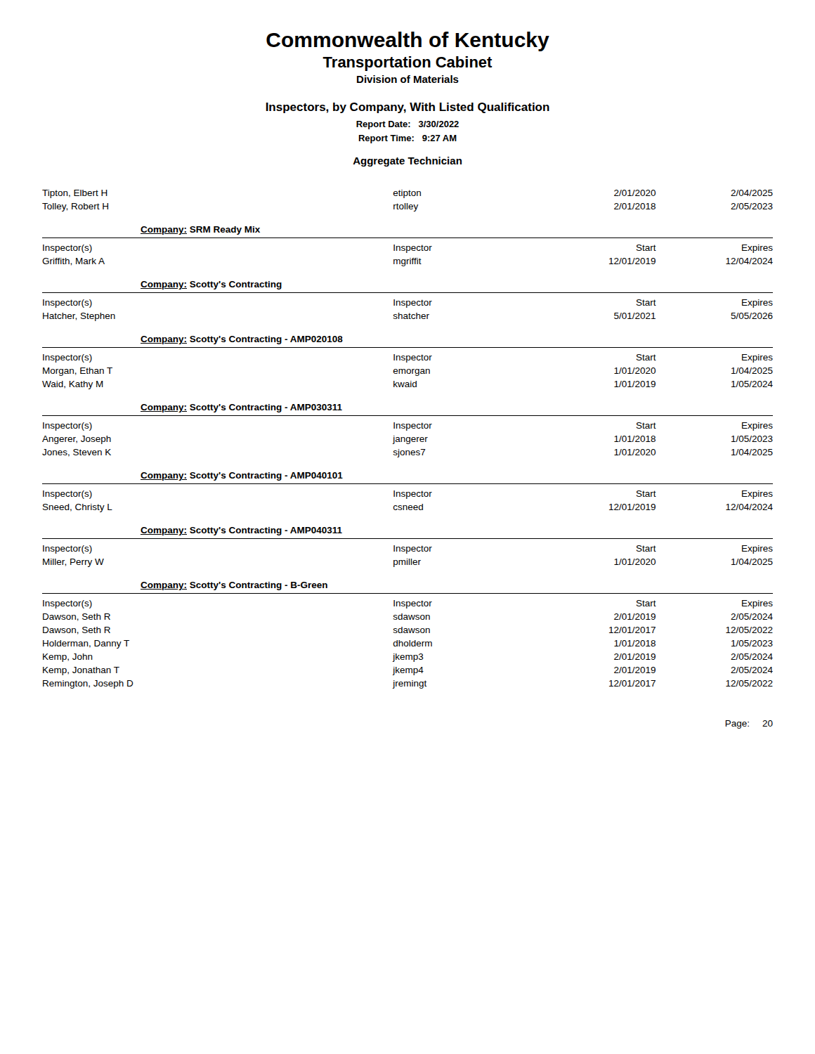Commonwealth of Kentucky
Transportation Cabinet
Division of Materials
Inspectors, by Company, With Listed Qualification
Report Date: 3/30/2022
Report Time: 9:27 AM
Aggregate Technician
| Tipton, Elbert H | etipton | 2/01/2020 | 2/04/2025 |
| Tolley, Robert H | rtolley | 2/01/2018 | 2/05/2023 |
| Company: SRM Ready Mix |
| Inspector(s) | Inspector | Start | Expires |
| Griffith, Mark A | mgriffit | 12/01/2019 | 12/04/2024 |
| Company: Scotty's Contracting |
| Inspector(s) | Inspector | Start | Expires |
| Hatcher, Stephen | shatcher | 5/01/2021 | 5/05/2026 |
| Company: Scotty's Contracting - AMP020108 |
| Inspector(s) | Inspector | Start | Expires |
| Morgan, Ethan T | emorgan | 1/01/2020 | 1/04/2025 |
| Waid, Kathy M | kwaid | 1/01/2019 | 1/05/2024 |
| Company: Scotty's Contracting - AMP030311 |
| Inspector(s) | Inspector | Start | Expires |
| Angerer, Joseph | jangerer | 1/01/2018 | 1/05/2023 |
| Jones, Steven K | sjones7 | 1/01/2020 | 1/04/2025 |
| Company: Scotty's Contracting - AMP040101 |
| Inspector(s) | Inspector | Start | Expires |
| Sneed, Christy L | csneed | 12/01/2019 | 12/04/2024 |
| Company: Scotty's Contracting - AMP040311 |
| Inspector(s) | Inspector | Start | Expires |
| Miller, Perry W | pmiller | 1/01/2020 | 1/04/2025 |
| Company: Scotty's Contracting - B-Green |
| Inspector(s) | Inspector | Start | Expires |
| Dawson, Seth R | sdawson | 2/01/2019 | 2/05/2024 |
| Dawson, Seth R | sdawson | 12/01/2017 | 12/05/2022 |
| Holderman, Danny T | dholderm | 1/01/2018 | 1/05/2023 |
| Kemp, John | jkemp3 | 2/01/2019 | 2/05/2024 |
| Kemp, Jonathan T | jkemp4 | 2/01/2019 | 2/05/2024 |
| Remington, Joseph D | jremingt | 12/01/2017 | 12/05/2022 |
Page: 20